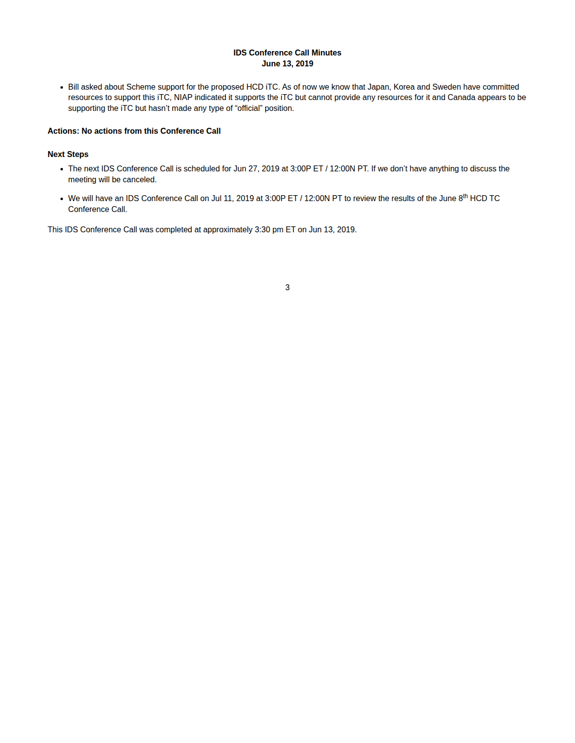IDS Conference Call Minutes June 13, 2019
Bill asked about Scheme support for the proposed HCD iTC. As of now we know that Japan, Korea and Sweden have committed resources to support this iTC, NIAP indicated it supports the iTC but cannot provide any resources for it and Canada appears to be supporting the iTC but hasn’t made any type of “official” position.
Actions: No actions from this Conference Call
Next Steps
The next IDS Conference Call is scheduled for Jun 27, 2019 at 3:00P ET / 12:00N PT. If we don’t have anything to discuss the meeting will be canceled.
We will have an IDS Conference Call on Jul 11, 2019 at 3:00P ET / 12:00N PT to review the results of the June 8th HCD TC Conference Call.
This IDS Conference Call was completed at approximately 3:30 pm ET on Jun 13, 2019.
3